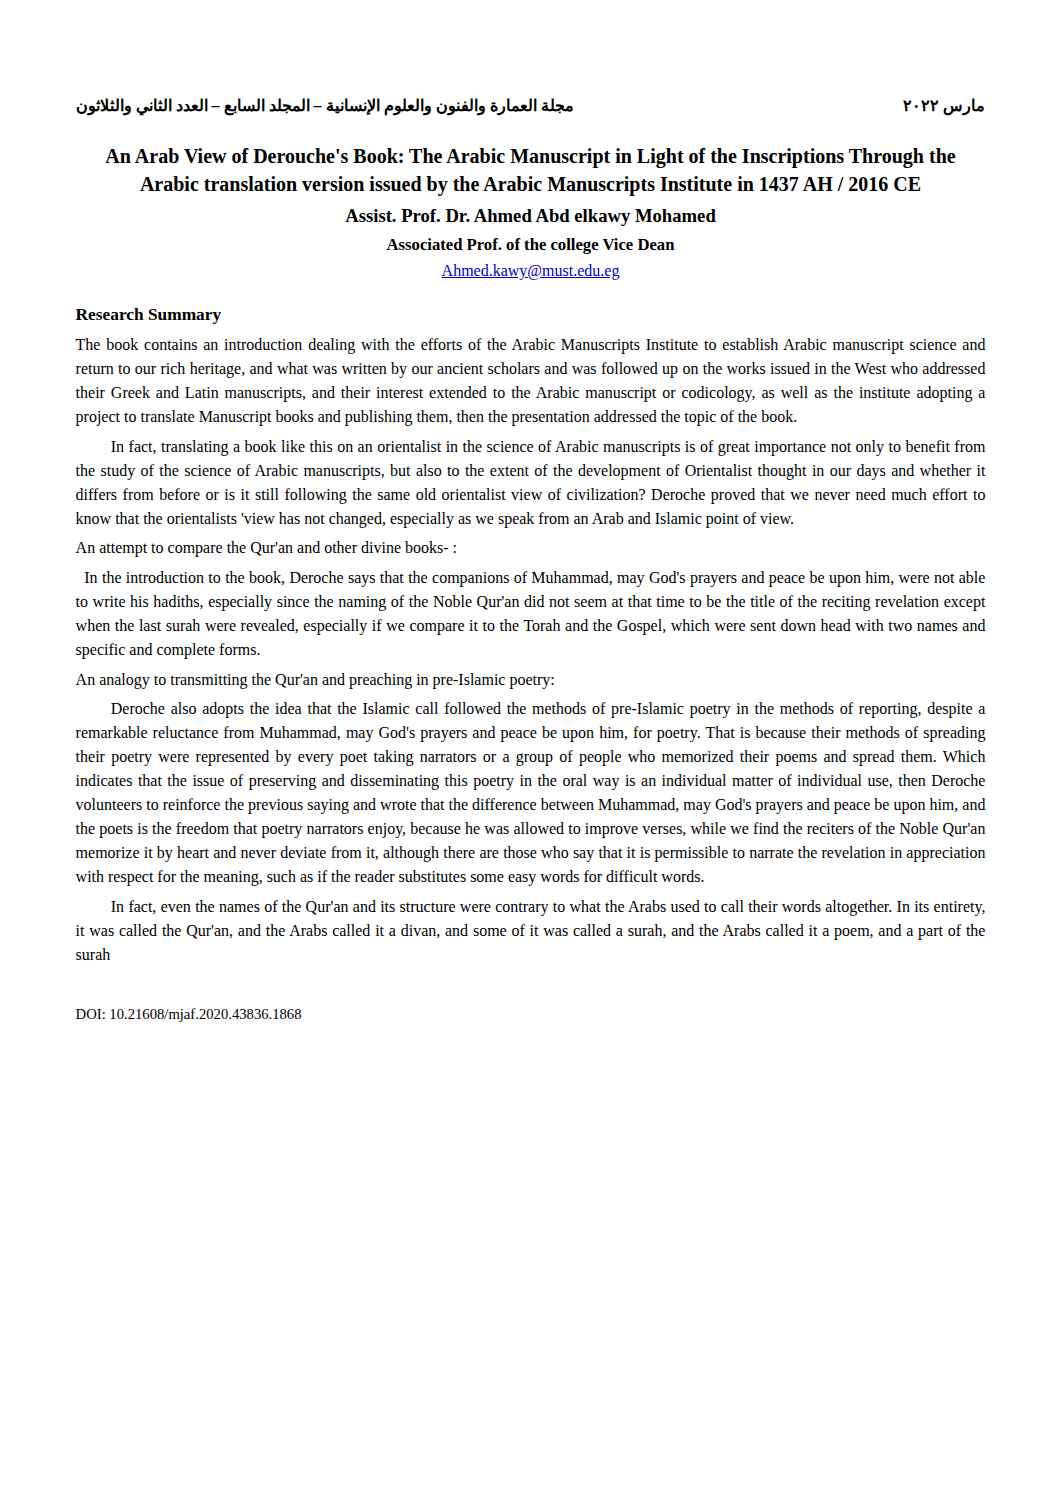مارس ٢٠٢٢ مجلة العمارة والفنون والعلوم الإنسانية – المجلد السابع – العدد الثاني والثلاثون
An Arab View of Derouche's Book: The Arabic Manuscript in Light of the Inscriptions Through the Arabic translation version issued by the Arabic Manuscripts Institute in 1437 AH / 2016 CE
Assist. Prof. Dr. Ahmed Abd elkawy Mohamed
Associated Prof. of the college Vice Dean
Ahmed.kawy@must.edu.eg
Research Summary
The book contains an introduction dealing with the efforts of the Arabic Manuscripts Institute to establish Arabic manuscript science and return to our rich heritage, and what was written by our ancient scholars and was followed up on the works issued in the West who addressed their Greek and Latin manuscripts, and their interest extended to the Arabic manuscript or codicology, as well as the institute adopting a project to translate Manuscript books and publishing them, then the presentation addressed the topic of the book.
In fact, translating a book like this on an orientalist in the science of Arabic manuscripts is of great importance not only to benefit from the study of the science of Arabic manuscripts, but also to the extent of the development of Orientalist thought in our days and whether it differs from before or is it still following the same old orientalist view of civilization? Deroche proved that we never need much effort to know that the orientalists 'view has not changed, especially as we speak from an Arab and Islamic point of view.
An attempt to compare the Qur'an and other divine books- :
In the introduction to the book, Deroche says that the companions of Muhammad, may God's prayers and peace be upon him, were not able to write his hadiths, especially since the naming of the Noble Qur'an did not seem at that time to be the title of the reciting revelation except when the last surah were revealed, especially if we compare it to the Torah and the Gospel, which were sent down head with two names and specific and complete forms.
An analogy to transmitting the Qur'an and preaching in pre-Islamic poetry:
Deroche also adopts the idea that the Islamic call followed the methods of pre-Islamic poetry in the methods of reporting, despite a remarkable reluctance from Muhammad, may God's prayers and peace be upon him, for poetry. That is because their methods of spreading their poetry were represented by every poet taking narrators or a group of people who memorized their poems and spread them. Which indicates that the issue of preserving and disseminating this poetry in the oral way is an individual matter of individual use, then Deroche volunteers to reinforce the previous saying and wrote that the difference between Muhammad, may God's prayers and peace be upon him, and the poets is the freedom that poetry narrators enjoy, because he was allowed to improve verses, while we find the reciters of the Noble Qur'an memorize it by heart and never deviate from it, although there are those who say that it is permissible to narrate the revelation in appreciation with respect for the meaning, such as if the reader substitutes some easy words for difficult words.
In fact, even the names of the Qur'an and its structure were contrary to what the Arabs used to call their words altogether. In its entirety, it was called the Qur'an, and the Arabs called it a divan, and some of it was called a surah, and the Arabs called it a poem, and a part of the surah
DOI: 10.21608/mjaf.2020.43836.1868